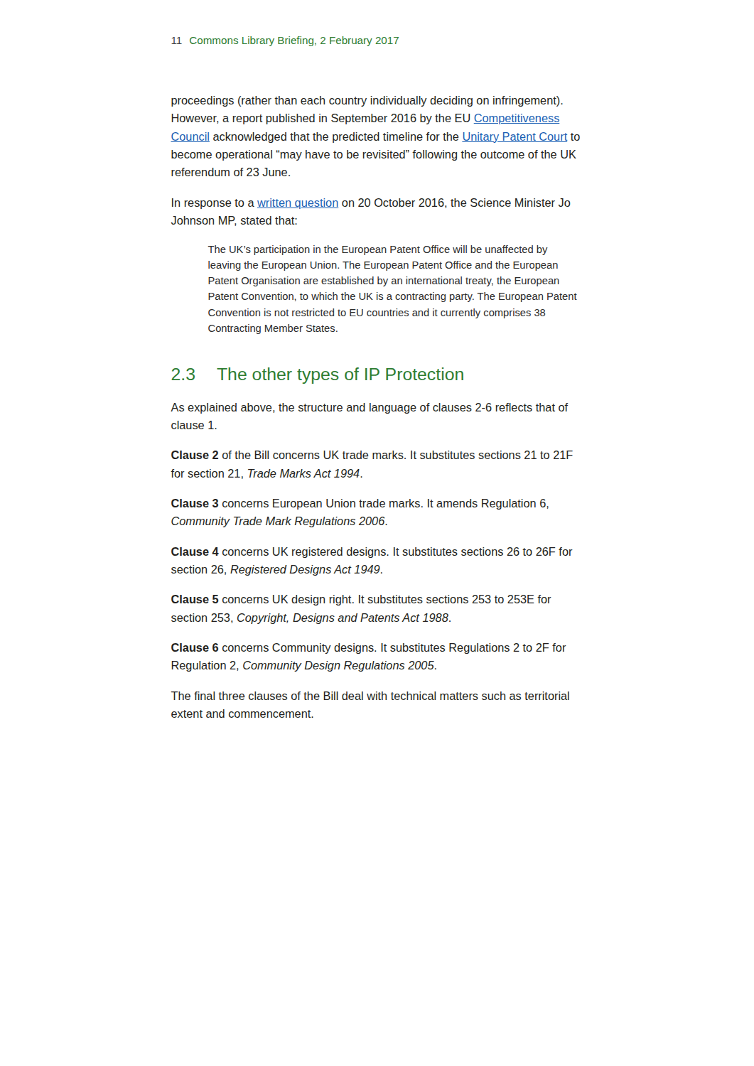11 Commons Library Briefing, 2 February 2017
proceedings (rather than each country individually deciding on infringement). However, a report published in September 2016 by the EU Competitiveness Council acknowledged that the predicted timeline for the Unitary Patent Court to become operational “may have to be revisited” following the outcome of the UK referendum of 23 June.
In response to a written question on 20 October 2016, the Science Minister Jo Johnson MP, stated that:
The UK’s participation in the European Patent Office will be unaffected by leaving the European Union. The European Patent Office and the European Patent Organisation are established by an international treaty, the European Patent Convention, to which the UK is a contracting party. The European Patent Convention is not restricted to EU countries and it currently comprises 38 Contracting Member States.
2.3 The other types of IP Protection
As explained above, the structure and language of clauses 2-6 reflects that of clause 1.
Clause 2 of the Bill concerns UK trade marks. It substitutes sections 21 to 21F for section 21, Trade Marks Act 1994.
Clause 3 concerns European Union trade marks. It amends Regulation 6, Community Trade Mark Regulations 2006.
Clause 4 concerns UK registered designs. It substitutes sections 26 to 26F for section 26, Registered Designs Act 1949.
Clause 5 concerns UK design right. It substitutes sections 253 to 253E for section 253, Copyright, Designs and Patents Act 1988.
Clause 6 concerns Community designs. It substitutes Regulations 2 to 2F for Regulation 2, Community Design Regulations 2005.
The final three clauses of the Bill deal with technical matters such as territorial extent and commencement.